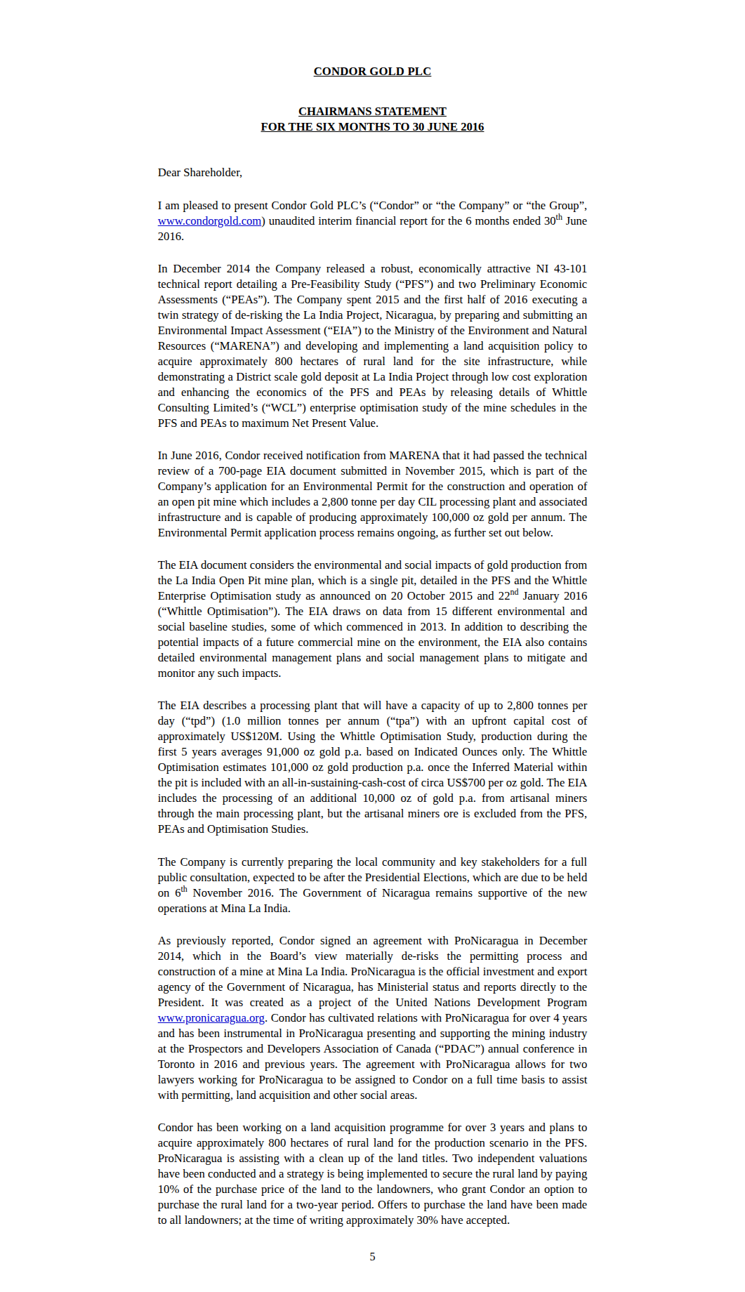CONDOR GOLD PLC
CHAIRMANS STATEMENT
FOR THE SIX MONTHS TO 30 JUNE 2016
Dear Shareholder,
I am pleased to present Condor Gold PLC’s (“Condor” or “the Company” or “the Group”, www.condorgold.com) unaudited interim financial report for the 6 months ended 30th June 2016.
In December 2014 the Company released a robust, economically attractive NI 43-101 technical report detailing a Pre-Feasibility Study (“PFS”) and two Preliminary Economic Assessments (“PEAs”). The Company spent 2015 and the first half of 2016 executing a twin strategy of de-risking the La India Project, Nicaragua, by preparing and submitting an Environmental Impact Assessment (“EIA”) to the Ministry of the Environment and Natural Resources (“MARENA”) and developing and implementing a land acquisition policy to acquire approximately 800 hectares of rural land for the site infrastructure, while demonstrating a District scale gold deposit at La India Project through low cost exploration and enhancing the economics of the PFS and PEAs by releasing details of Whittle Consulting Limited’s (“WCL”) enterprise optimisation study of the mine schedules in the PFS and PEAs to maximum Net Present Value.
In June 2016, Condor received notification from MARENA that it had passed the technical review of a 700-page EIA document submitted in November 2015, which is part of the Company’s application for an Environmental Permit for the construction and operation of an open pit mine which includes a 2,800 tonne per day CIL processing plant and associated infrastructure and is capable of producing approximately 100,000 oz gold per annum. The Environmental Permit application process remains ongoing, as further set out below.
The EIA document considers the environmental and social impacts of gold production from the La India Open Pit mine plan, which is a single pit, detailed in the PFS and the Whittle Enterprise Optimisation study as announced on 20 October 2015 and 22nd January 2016 (“Whittle Optimisation”). The EIA draws on data from 15 different environmental and social baseline studies, some of which commenced in 2013. In addition to describing the potential impacts of a future commercial mine on the environment, the EIA also contains detailed environmental management plans and social management plans to mitigate and monitor any such impacts.
The EIA describes a processing plant that will have a capacity of up to 2,800 tonnes per day (“tpd”) (1.0 million tonnes per annum (“tpa”) with an upfront capital cost of approximately US$120M. Using the Whittle Optimisation Study, production during the first 5 years averages 91,000 oz gold p.a. based on Indicated Ounces only. The Whittle Optimisation estimates 101,000 oz gold production p.a. once the Inferred Material within the pit is included with an all-in-sustaining-cash-cost of circa US$700 per oz gold. The EIA includes the processing of an additional 10,000 oz of gold p.a. from artisanal miners through the main processing plant, but the artisanal miners ore is excluded from the PFS, PEAs and Optimisation Studies.
The Company is currently preparing the local community and key stakeholders for a full public consultation, expected to be after the Presidential Elections, which are due to be held on 6th November 2016. The Government of Nicaragua remains supportive of the new operations at Mina La India.
As previously reported, Condor signed an agreement with ProNicaragua in December 2014, which in the Board’s view materially de-risks the permitting process and construction of a mine at Mina La India. ProNicaragua is the official investment and export agency of the Government of Nicaragua, has Ministerial status and reports directly to the President. It was created as a project of the United Nations Development Program www.pronicaragua.org. Condor has cultivated relations with ProNicaragua for over 4 years and has been instrumental in ProNicaragua presenting and supporting the mining industry at the Prospectors and Developers Association of Canada (“PDAC”) annual conference in Toronto in 2016 and previous years. The agreement with ProNicaragua allows for two lawyers working for ProNicaragua to be assigned to Condor on a full time basis to assist with permitting, land acquisition and other social areas.
Condor has been working on a land acquisition programme for over 3 years and plans to acquire approximately 800 hectares of rural land for the production scenario in the PFS. ProNicaragua is assisting with a clean up of the land titles. Two independent valuations have been conducted and a strategy is being implemented to secure the rural land by paying 10% of the purchase price of the land to the landowners, who grant Condor an option to purchase the rural land for a two-year period. Offers to purchase the land have been made to all landowners; at the time of writing approximately 30% have accepted.
5